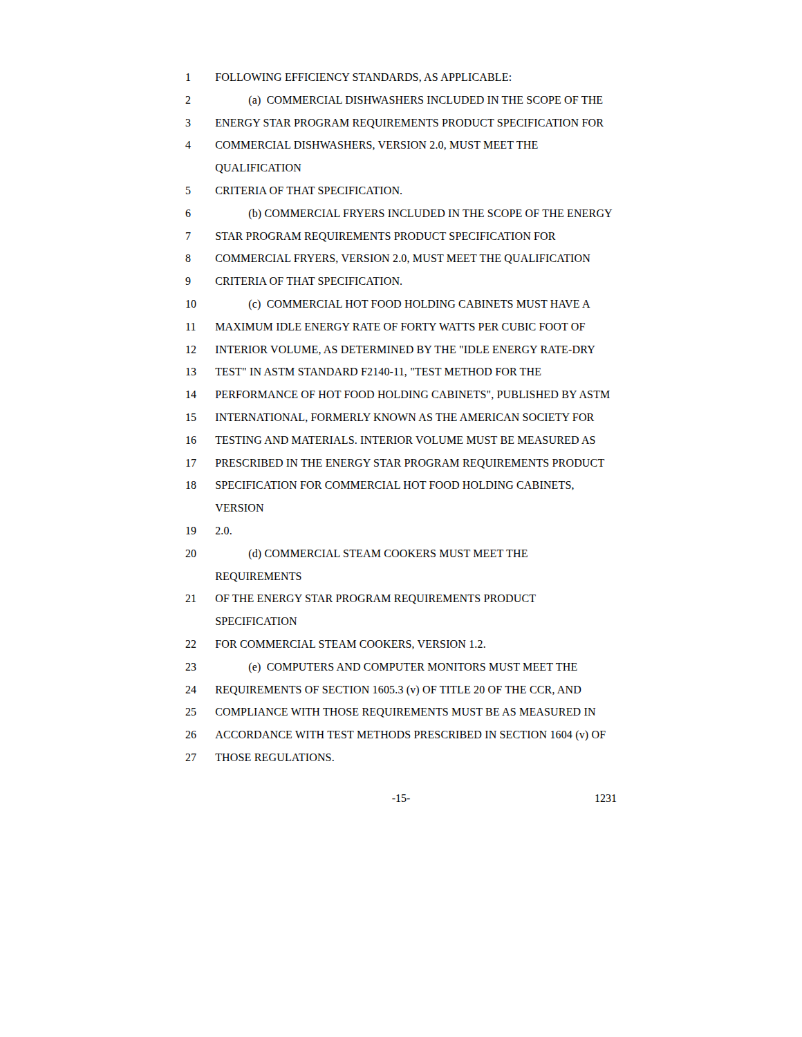| 1 | FOLLOWING EFFICIENCY STANDARDS, AS APPLICABLE: |
| 2 | (a) COMMERCIAL DISHWASHERS INCLUDED IN THE SCOPE OF THE |
| 3 | ENERGY STAR PROGRAM REQUIREMENTS PRODUCT SPECIFICATION FOR |
| 4 | COMMERCIAL DISHWASHERS, VERSION 2.0, MUST MEET THE QUALIFICATION |
| 5 | CRITERIA OF THAT SPECIFICATION. |
| 6 | (b) COMMERCIAL FRYERS INCLUDED IN THE SCOPE OF THE ENERGY |
| 7 | STAR PROGRAM REQUIREMENTS PRODUCT SPECIFICATION FOR |
| 8 | COMMERCIAL FRYERS, VERSION 2.0, MUST MEET THE QUALIFICATION |
| 9 | CRITERIA OF THAT SPECIFICATION. |
| 10 | (c) COMMERCIAL HOT FOOD HOLDING CABINETS MUST HAVE A |
| 11 | MAXIMUM IDLE ENERGY RATE OF FORTY WATTS PER CUBIC FOOT OF |
| 12 | INTERIOR VOLUME, AS DETERMINED BY THE "IDLE ENERGY RATE-DRY |
| 13 | TEST" IN ASTM STANDARD F2140-11, " TEST METHOD FOR THE |
| 14 | PERFORMANCE OF HOT FOOD HOLDING CABINETS", PUBLISHED BY ASTM |
| 15 | INTERNATIONAL, FORMERLY KNOWN AS THE AMERICAN SOCIETY FOR |
| 16 | TESTING AND MATERIALS. INTERIOR VOLUME MUST BE MEASURED AS |
| 17 | PRESCRIBED IN THE ENERGY STAR PROGRAM REQUIREMENTS PRODUCT |
| 18 | SPECIFICATION FOR COMMERCIAL HOT FOOD HOLDING CABINETS, VERSION |
| 19 | 2.0. |
| 20 | (d) COMMERCIAL STEAM COOKERS MUST MEET THE REQUIREMENTS |
| 21 | OF THE ENERGY STAR PROGRAM REQUIREMENTS PRODUCT SPECIFICATION |
| 22 | FOR COMMERCIAL STEAM COOKERS, VERSION 1.2. |
| 23 | (e) COMPUTERS AND COMPUTER MONITORS MUST MEET THE |
| 24 | REQUIREMENTS OF SECTION 1605.3 (v) OF TITLE 20 OF THE CCR, AND |
| 25 | COMPLIANCE WITH THOSE REQUIREMENTS MUST BE AS MEASURED IN |
| 26 | ACCORDANCE WITH TEST METHODS PRESCRIBED IN SECTION 1604 (v) OF |
| 27 | THOSE REGULATIONS. |
-15-
1231